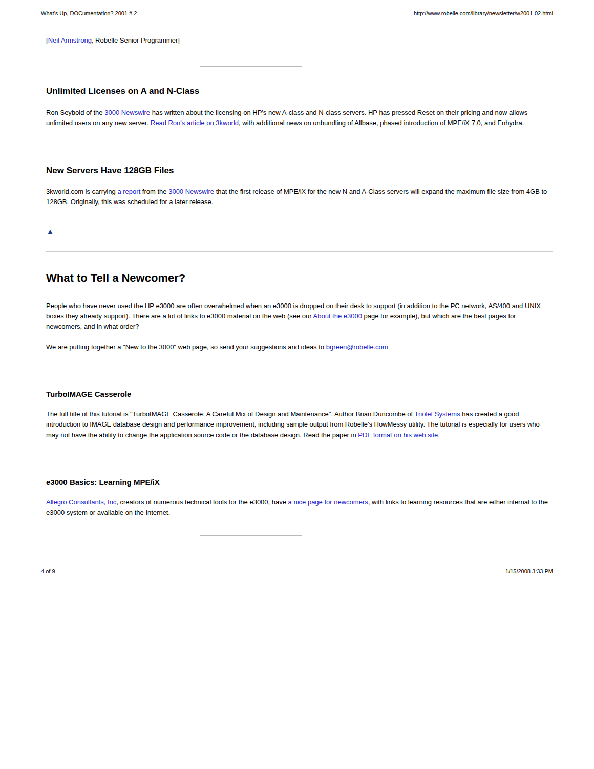What's Up, DOCumentation? 2001 # 2
http://www.robelle.com/library/newsletter/w2001-02.html
[Neil Armstrong, Robelle Senior Programmer]
Unlimited Licenses on A and N-Class
Ron Seybold of the 3000 Newswire has written about the licensing on HP's new A-class and N-class servers. HP has pressed Reset on their pricing and now allows unlimited users on any new server. Read Ron's article on 3kworld, with additional news on unbundling of Allbase, phased introduction of MPE/iX 7.0, and Enhydra.
New Servers Have 128GB Files
3kworld.com is carrying a report from the 3000 Newswire that the first release of MPE/iX for the new N and A-Class servers will expand the maximum file size from 4GB to 128GB. Originally, this was scheduled for a later release.
▲
What to Tell a Newcomer?
People who have never used the HP e3000 are often overwhelmed when an e3000 is dropped on their desk to support (in addition to the PC network, AS/400 and UNIX boxes they already support). There are a lot of links to e3000 material on the web (see our About the e3000 page for example), but which are the best pages for newcomers, and in what order?
We are putting together a "New to the 3000" web page, so send your suggestions and ideas to bgreen@robelle.com
TurboIMAGE Casserole
The full title of this tutorial is "TurboIMAGE Casserole: A Careful Mix of Design and Maintenance". Author Brian Duncombe of Triolet Systems has created a good introduction to IMAGE database design and performance improvement, including sample output from Robelle's HowMessy utility. The tutorial is especially for users who may not have the ability to change the application source code or the database design. Read the paper in PDF format on his web site.
e3000 Basics: Learning MPE/iX
Allegro Consultants, Inc, creators of numerous technical tools for the e3000, have a nice page for newcomers, with links to learning resources that are either internal to the e3000 system or available on the Internet.
4 of 9
1/15/2008 3:33 PM